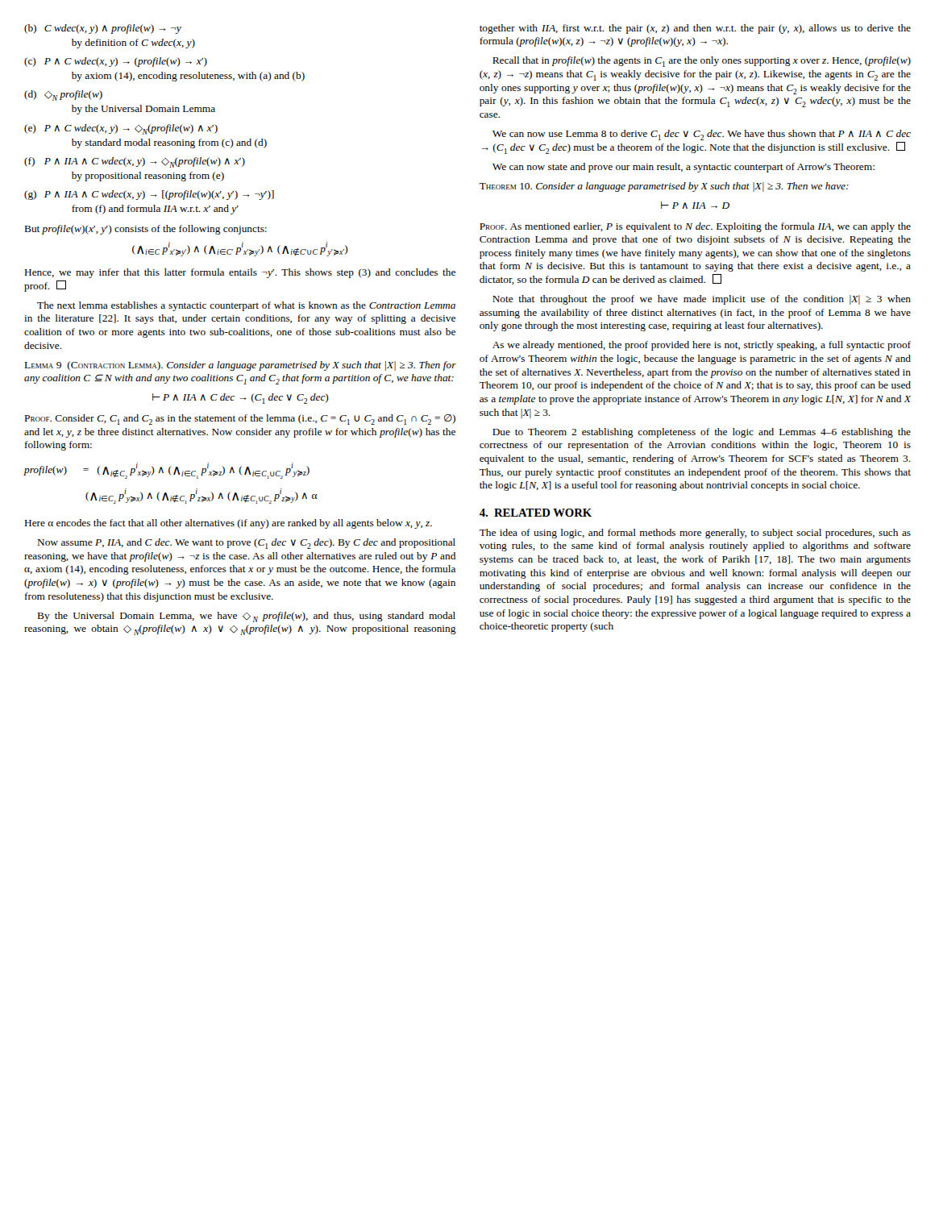(b) C wdec(x, y) ∧ profile(w) → ¬y by definition of C wdec(x, y)
(c) P ∧ C wdec(x, y) → (profile(w) → x′) by axiom (14), encoding resoluteness, with (a) and (b)
(d) ◇N profile(w) by the Universal Domain Lemma
(e) P ∧ C wdec(x, y) → ◇N(profile(w) ∧ x′) by standard modal reasoning from (c) and (d)
(f) P ∧ IIA ∧ C wdec(x, y) → ◇N(profile(w) ∧ x′) by propositional reasoning from (e)
(g) P ∧ IIA ∧ C wdec(x, y) → [(profile(w)(x′, y′) → ¬y′)] from (f) and formula IIA w.r.t. x′ and y′
But profile(w)(x′, y′) consists of the following conjuncts:
(∧i∈C pix′≽y′) ∧ (∧i∈C′ pix′≽y′) ∧ (∧i∉C′∪C piy′≽x′)
Hence, we may infer that this latter formula entails ¬y′. This shows step (3) and concludes the proof.
The next lemma establishes a syntactic counterpart of what is known as the Contraction Lemma in the literature [22]. It says that, under certain conditions, for any way of splitting a decisive coalition of two or more agents into two sub-coalitions, one of those sub-coalitions must also be decisive.
Lemma 9 (Contraction Lemma). Consider a language parametrised by X such that |X| ≥ 3. Then for any coalition C ⊆ N with and any two coalitions C1 and C2 that form a partition of C, we have that:
⊢ P ∧ IIA ∧ C dec → (C1 dec ∨ C2 dec)
Proof. Consider C, C1 and C2 as in the statement of the lemma (i.e., C = C1 ∪ C2 and C1 ∩ C2 = ∅) and let x, y, z be three distinct alternatives. Now consider any profile w for which profile(w) has the following form:
profile(w) = (∧i∉C2 pix≽y) ∧ (∧i∈C1 pix≽z) ∧ (∧i∈C1∪C2 piy≽z)
(∧i∈C2 piy≽x) ∧ (∧i∉C1 piz≽x) ∧ (∧i∉C1∪C2 piz≽y) ∧ α
Here α encodes the fact that all other alternatives (if any) are ranked by all agents below x, y, z.
Now assume P, IIA, and C dec. We want to prove (C1 dec ∨ C2 dec). By C dec and propositional reasoning, we have that profile(w) → ¬z is the case. As all other alternatives are ruled out by P and α, axiom (14), encoding resoluteness, enforces that x or y must be the outcome. Hence, the formula (profile(w) → x) ∨ (profile(w) → y) must be the case. As an aside, we note that we know (again from resoluteness) that this disjunction must be exclusive.
By the Universal Domain Lemma, we have ◇N profile(w), and thus, using standard modal reasoning, we obtain ◇N(profile(w) ∧ x) ∨ ◇N(profile(w) ∧ y). Now propositional reasoning together with IIA, first w.r.t. the pair (x, z) and then w.r.t. the pair (y, x), allows us to derive the formula (profile(w)(x, z) → ¬z) ∨ (profile(w)(y, x) → ¬x).
Recall that in profile(w) the agents in C1 are the only ones supporting x over z. Hence, (profile(w)(x, z) → ¬z) means that C1 is weakly decisive for the pair (x, z). Likewise, the agents in C2 are the only ones supporting y over x; thus (profile(w)(y, x) → ¬x) means that C2 is weakly decisive for the pair (y, x). In this fashion we obtain that the formula C1 wdec(x, z) ∨ C2 wdec(y, x) must be the case.
We can now use Lemma 8 to derive C1 dec ∨ C2 dec. We have thus shown that P ∧ IIA ∧ C dec → (C1 dec ∨ C2 dec) must be a theorem of the logic. Note that the disjunction is still exclusive.
We can now state and prove our main result, a syntactic counterpart of Arrow's Theorem:
Theorem 10. Consider a language parametrised by X such that |X| ≥ 3. Then we have:
⊢ P ∧ IIA → D
Proof. As mentioned earlier, P is equivalent to N dec. Exploiting the formula IIA, we can apply the Contraction Lemma and prove that one of two disjoint subsets of N is decisive. Repeating the process finitely many times (we have finitely many agents), we can show that one of the singletons that form N is decisive. But this is tantamount to saying that there exist a decisive agent, i.e., a dictator, so the formula D can be derived as claimed.
Note that throughout the proof we have made implicit use of the condition |X| ≥ 3 when assuming the availability of three distinct alternatives (in fact, in the proof of Lemma 8 we have only gone through the most interesting case, requiring at least four alternatives).
As we already mentioned, the proof provided here is not, strictly speaking, a full syntactic proof of Arrow's Theorem within the logic, because the language is parametric in the set of agents N and the set of alternatives X. Nevertheless, apart from the proviso on the number of alternatives stated in Theorem 10, our proof is independent of the choice of N and X; that is to say, this proof can be used as a template to prove the appropriate instance of Arrow's Theorem in any logic L[N, X] for N and X such that |X| ≥ 3.
Due to Theorem 2 establishing completeness of the logic and Lemmas 4–6 establishing the correctness of our representation of the Arrovian conditions within the logic, Theorem 10 is equivalent to the usual, semantic, rendering of Arrow's Theorem for SCF's stated as Theorem 3. Thus, our purely syntactic proof constitutes an independent proof of the theorem. This shows that the logic L[N, X] is a useful tool for reasoning about nontrivial concepts in social choice.
4. RELATED WORK
The idea of using logic, and formal methods more generally, to subject social procedures, such as voting rules, to the same kind of formal analysis routinely applied to algorithms and software systems can be traced back to, at least, the work of Parikh [17, 18]. The two main arguments motivating this kind of enterprise are obvious and well known: formal analysis will deepen our understanding of social procedures; and formal analysis can increase our confidence in the correctness of social procedures. Pauly [19] has suggested a third argument that is specific to the use of logic in social choice theory: the expressive power of a logical language required to express a choice-theoretic property (such